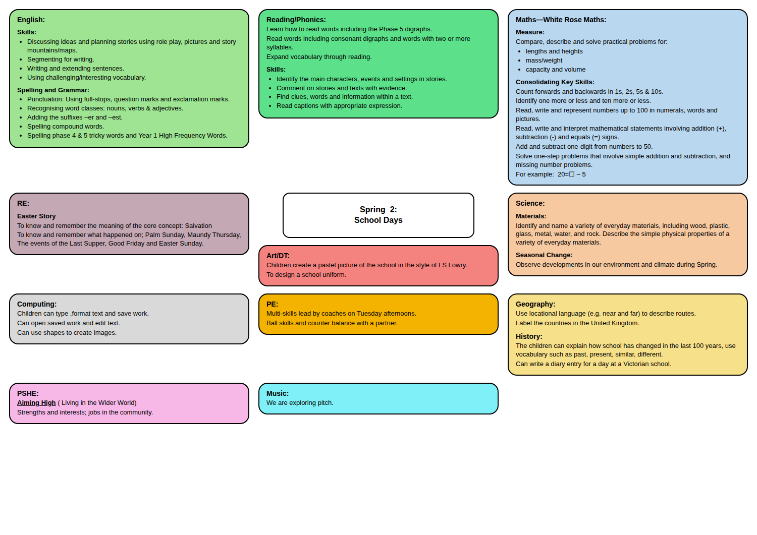English:
Skills:
Discussing ideas and planning stories using role play, pictures and story mountains/maps.
Segmenting for writing.
Writing and extending sentences.
Using challenging/interesting vocabulary.
Spelling and Grammar:
Punctuation: Using full-stops, question marks and exclamation marks.
Recognising word classes: nouns, verbs & adjectives.
Adding the suffixes –er and –est.
Spelling compound words.
Spelling phase 4 & 5 tricky words and Year 1 High Frequency Words.
Reading/Phonics:
Learn how to read words including the Phase 5 digraphs.
Read words including consonant digraphs and words with two or more syllables.
Expand vocabulary through reading.
Skills:
Identify the main characters, events and settings in stories.
Comment on stories and texts with evidence.
Find clues, words and information within a text.
Read captions with appropriate expression.
Maths—White Rose Maths:
Measure:
Compare, describe and solve practical problems for:
lengths and heights
mass/weight
capacity and volume
Consolidating Key Skills:
Count forwards and backwards in 1s, 2s, 5s & 10s.
Identify one more or less and ten more or less.
Read, write and represent numbers up to 100 in numerals, words and pictures.
Read, write and interpret mathematical statements involving addition (+), subtraction (-) and equals (=) signs.
Add and subtract one-digit from numbers to 50.
Solve one-step problems that involve simple addition and subtraction, and missing number problems.
For example: 20=☐ – 5
RE:
Easter Story
To know and remember the meaning of the core concept: Salvation
To know and remember what happened on; Palm Sunday, Maundy Thursday, The events of the Last Supper, Good Friday and Easter Sunday.
Spring 2:
School Days
Art/DT:
Children create a pastel picture of the school in the style of LS Lowry.
To design a school uniform.
Science:
Materials:
Identify and name a variety of everyday materials, including wood, plastic, glass, metal, water, and rock. Describe the simple physical properties of a variety of everyday materials.
Seasonal Change:
Observe developments in our environment and climate during Spring.
Computing:
Children can type ,format text and save work.
Can open saved work and edit text.
Can use shapes to create images.
PE:
Multi-skills lead by coaches on Tuesday afternoons.
Ball skills and counter balance with a partner.
Geography:
Use locational language (e.g. near and far) to describe routes.
Label the countries in the United Kingdom.
History:
The children can explain how school has changed in the last 100 years, use vocabulary such as past, present, similar, different.
Can write a diary entry for a day at a Victorian school.
PSHE:
Aiming High ( Living in the Wider World)
Strengths and interests; jobs in the community.
Music:
We are exploring pitch.